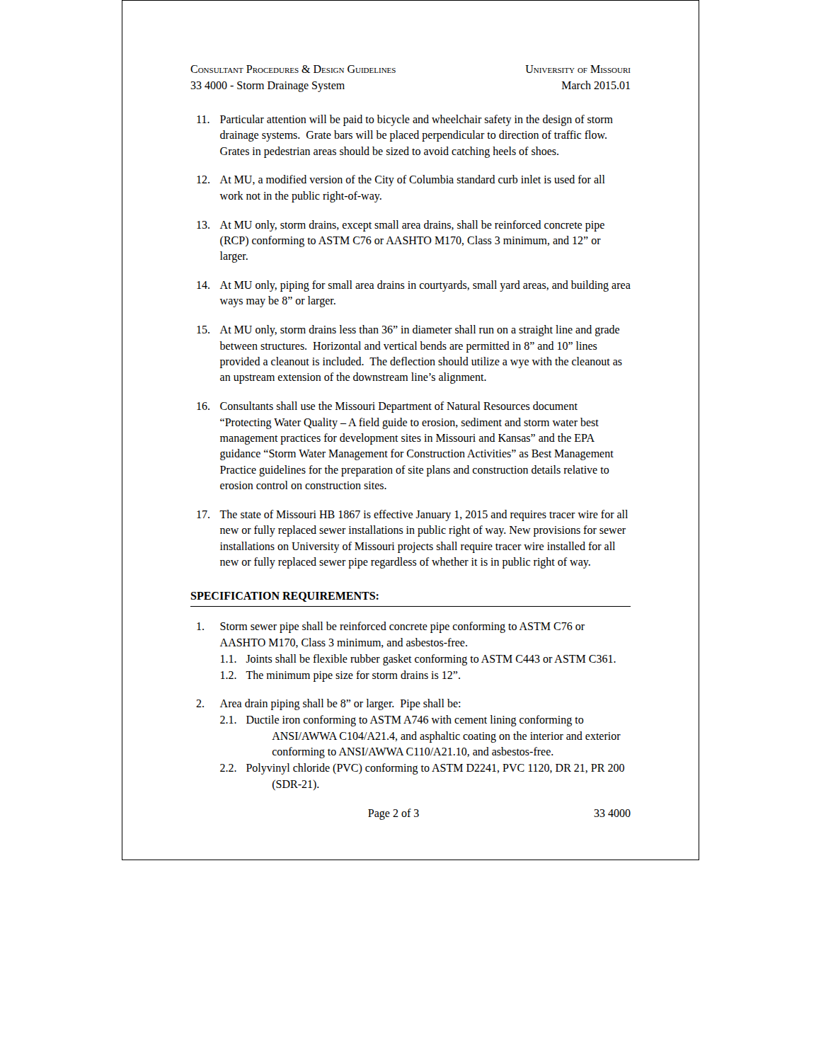Consultant Procedures & Design Guidelines University of Missouri
33 4000 - Storm Drainage System March 2015.01
11. Particular attention will be paid to bicycle and wheelchair safety in the design of storm drainage systems. Grate bars will be placed perpendicular to direction of traffic flow. Grates in pedestrian areas should be sized to avoid catching heels of shoes.
12. At MU, a modified version of the City of Columbia standard curb inlet is used for all work not in the public right-of-way.
13. At MU only, storm drains, except small area drains, shall be reinforced concrete pipe (RCP) conforming to ASTM C76 or AASHTO M170, Class 3 minimum, and 12” or larger.
14. At MU only, piping for small area drains in courtyards, small yard areas, and building area ways may be 8” or larger.
15. At MU only, storm drains less than 36” in diameter shall run on a straight line and grade between structures. Horizontal and vertical bends are permitted in 8” and 10” lines provided a cleanout is included. The deflection should utilize a wye with the cleanout as an upstream extension of the downstream line’s alignment.
16. Consultants shall use the Missouri Department of Natural Resources document “Protecting Water Quality – A field guide to erosion, sediment and storm water best management practices for development sites in Missouri and Kansas” and the EPA guidance “Storm Water Management for Construction Activities” as Best Management Practice guidelines for the preparation of site plans and construction details relative to erosion control on construction sites.
17. The state of Missouri HB 1867 is effective January 1, 2015 and requires tracer wire for all new or fully replaced sewer installations in public right of way. New provisions for sewer installations on University of Missouri projects shall require tracer wire installed for all new or fully replaced sewer pipe regardless of whether it is in public right of way.
SPECIFICATION REQUIREMENTS:
1. Storm sewer pipe shall be reinforced concrete pipe conforming to ASTM C76 or AASHTO M170, Class 3 minimum, and asbestos-free. 1.1. Joints shall be flexible rubber gasket conforming to ASTM C443 or ASTM C361. 1.2. The minimum pipe size for storm drains is 12”.
2. Area drain piping shall be 8” or larger. Pipe shall be: 2.1. Ductile iron conforming to ASTM A746 with cement lining conforming to ANSI/AWWA C104/A21.4, and asphaltic coating on the interior and exterior conforming to ANSI/AWWA C110/A21.10, and asbestos-free. 2.2. Polyvinyl chloride (PVC) conforming to ASTM D2241, PVC 1120, DR 21, PR 200 (SDR-21).
Page 2 of 3 33 4000